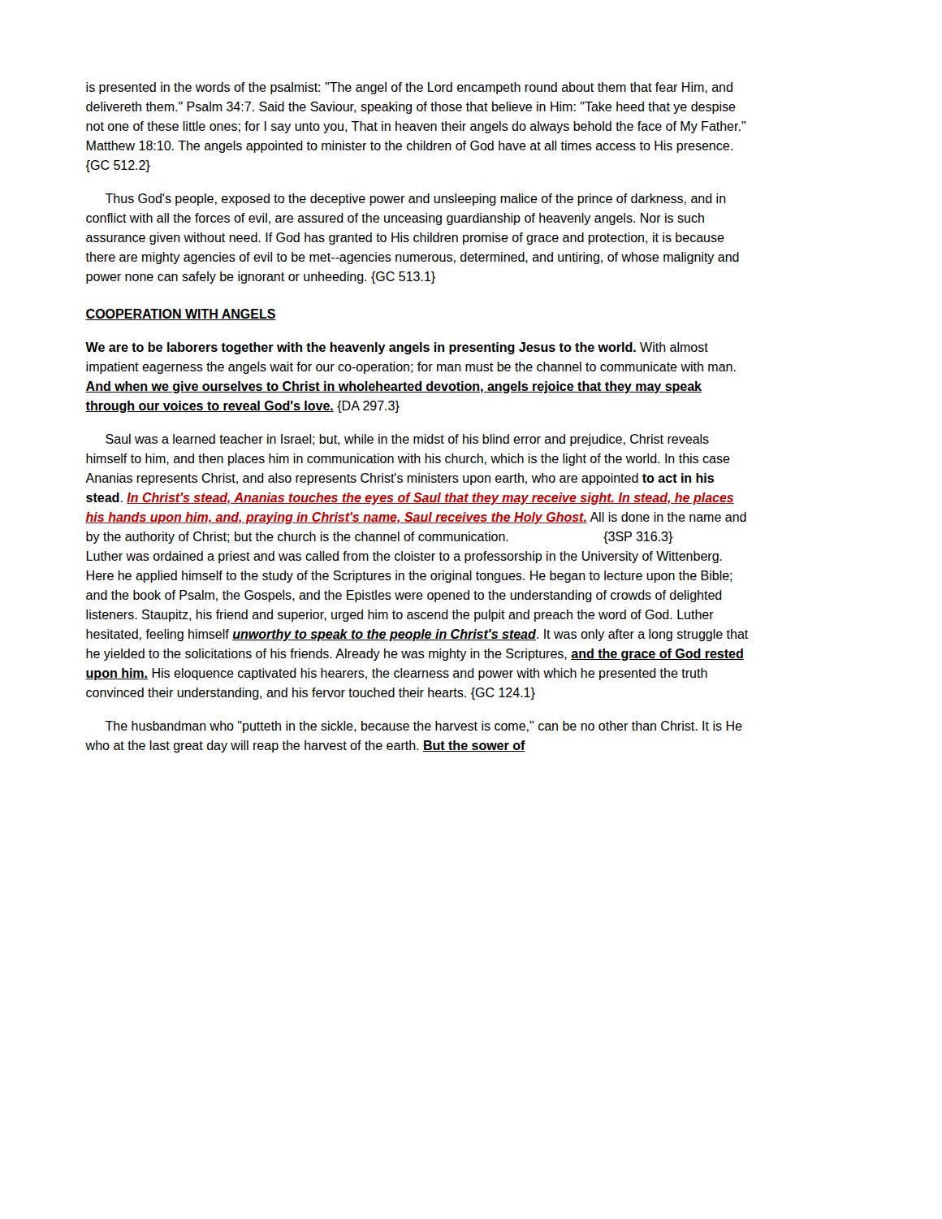is presented in the words of the psalmist: "The angel of the Lord encampeth round about them that fear Him, and delivereth them." Psalm 34:7. Said the Saviour, speaking of those that believe in Him: "Take heed that ye despise not one of these little ones; for I say unto you, That in heaven their angels do always behold the face of My Father." Matthew 18:10. The angels appointed to minister to the children of God have at all times access to His presence. {GC 512.2}
Thus God's people, exposed to the deceptive power and unsleeping malice of the prince of darkness, and in conflict with all the forces of evil, are assured of the unceasing guardianship of heavenly angels. Nor is such assurance given without need. If God has granted to His children promise of grace and protection, it is because there are mighty agencies of evil to be met--agencies numerous, determined, and untiring, of whose malignity and power none can safely be ignorant or unheeding. {GC 513.1}
COOPERATION WITH ANGELS
We are to be laborers together with the heavenly angels in presenting Jesus to the world. With almost impatient eagerness the angels wait for our co-operation; for man must be the channel to communicate with man. And when we give ourselves to Christ in wholehearted devotion, angels rejoice that they may speak through our voices to reveal God's love. {DA 297.3}
Saul was a learned teacher in Israel; but, while in the midst of his blind error and prejudice, Christ reveals himself to him, and then places him in communication with his church, which is the light of the world. In this case Ananias represents Christ, and also represents Christ's ministers upon earth, who are appointed to act in his stead. In Christ's stead, Ananias touches the eyes of Saul that they may receive sight. In stead, he places his hands upon him, and, praying in Christ's name, Saul receives the Holy Ghost. All is done in the name and by the authority of Christ; but the church is the channel of communication. {3SP 316.3}
Luther was ordained a priest and was called from the cloister to a professorship in the University of Wittenberg. Here he applied himself to the study of the Scriptures in the original tongues. He began to lecture upon the Bible; and the book of Psalm, the Gospels, and the Epistles were opened to the understanding of crowds of delighted listeners. Staupitz, his friend and superior, urged him to ascend the pulpit and preach the word of God. Luther hesitated, feeling himself unworthy to speak to the people in Christ's stead. It was only after a long struggle that he yielded to the solicitations of his friends. Already he was mighty in the Scriptures, and the grace of God rested upon him. His eloquence captivated his hearers, the clearness and power with which he presented the truth convinced their understanding, and his fervor touched their hearts. {GC 124.1}
The husbandman who "putteth in the sickle, because the harvest is come," can be no other than Christ. It is He who at the last great day will reap the harvest of the earth. But the sower of